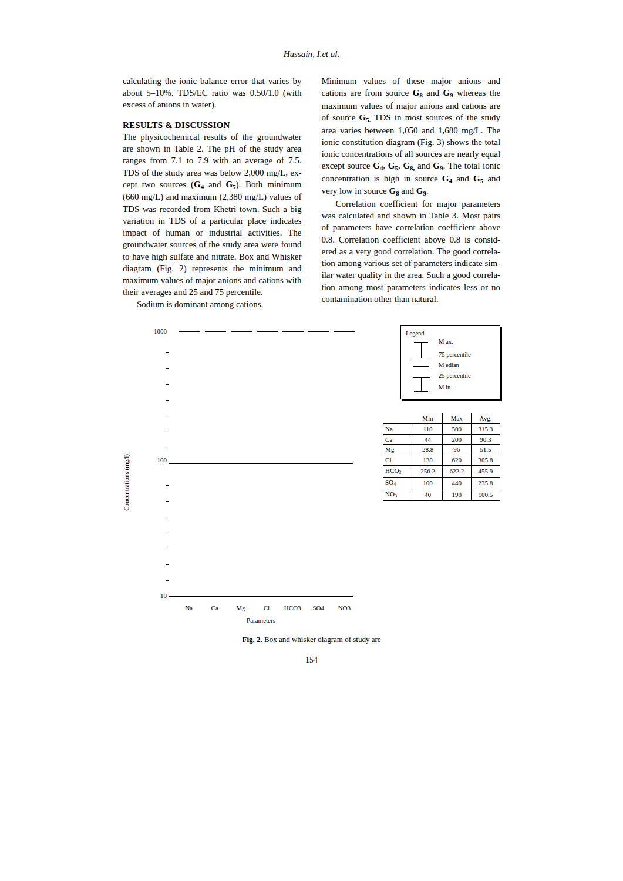Hussain, I.et al.
calculating the ionic balance error that varies by about 5–10%. TDS/EC ratio was 0.50/1.0 (with excess of anions in water).
Results & Discussion
The physicochemical results of the groundwater are shown in Table 2. The pH of the study area ranges from 7.1 to 7.9 with an average of 7.5. TDS of the study area was below 2,000 mg/L, except two sources (G4 and G5). Both minimum (660 mg/L) and maximum (2,380 mg/L) values of TDS was recorded from Khetri town. Such a big variation in TDS of a particular place indicates impact of human or industrial activities. The groundwater sources of the study area were found to have high sulfate and nitrate. Box and Whisker diagram (Fig. 2) represents the minimum and maximum values of major anions and cations with their averages and 25 and 75 percentile.
Sodium is dominant among cations.
Minimum values of these major anions and cations are from source G8 and G9 whereas the maximum values of major anions and cations are of source G5. TDS in most sources of the study area varies between 1,050 and 1,680 mg/L. The ionic constitution diagram (Fig. 3) shows the total ionic concentrations of all sources are nearly equal except source G4, G5, G8, and G9. The total ionic concentration is high in source G4 and G5 and very low in source G8 and G9.
Correlation coefficient for major parameters was calculated and shown in Table 3. Most pairs of parameters have correlation coefficient above 0.8. Correlation coefficient above 0.8 is considered as a very good correlation. The good correlation among various set of parameters indicate similar water quality in the area. Such a good correlation among most parameters indicates less or no contamination other than natural.
Concentrations (mg/l)
1000
100
10
Na Ca Mg Cl HCO3 SO4 NO3
Parameters
Legend
M ax. 75 percentile M edian 25 percentile M in.
| | Min | Max | Avg. |
| Na | 110 | 500 | 315.3 |
| Ca | 44 | 200 | 90.3 |
| Mg | 28.8 | 96 | 51.5 |
| Cl | 130 | 620 | 305.8 |
| HCO 3 | 256.2 | 622.2 | 455.9 |
| SO 4 | 100 | 440 | 235.8 |
| NO 3 | 40 | 190 | 100.5 |
Fig. 2. Box and whisker diagram of study are
154